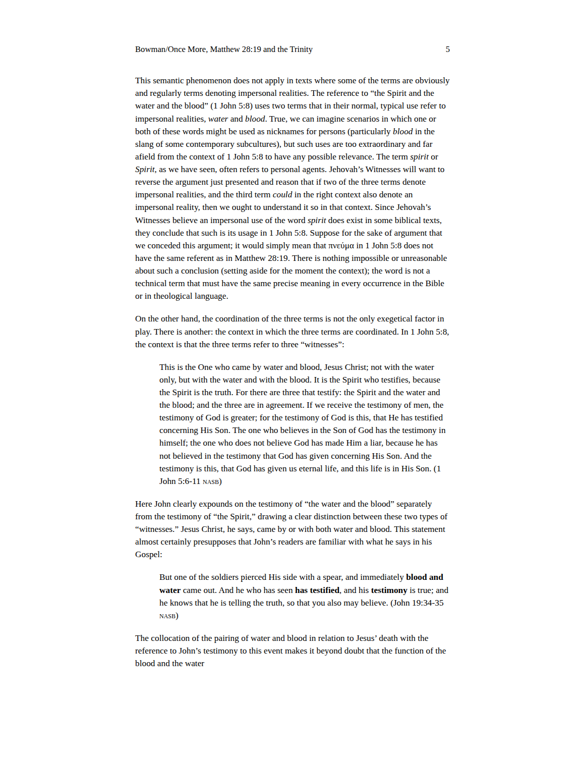Bowman/Once More, Matthew 28:19 and the Trinity 5
This semantic phenomenon does not apply in texts where some of the terms are obviously and regularly terms denoting impersonal realities. The reference to “the Spirit and the water and the blood” (1 John 5:8) uses two terms that in their normal, typical use refer to impersonal realities, water and blood. True, we can imagine scenarios in which one or both of these words might be used as nicknames for persons (particularly blood in the slang of some contemporary subcultures), but such uses are too extraordinary and far afield from the context of 1 John 5:8 to have any possible relevance. The term spirit or Spirit, as we have seen, often refers to personal agents. Jehovah’s Witnesses will want to reverse the argument just presented and reason that if two of the three terms denote impersonal realities, and the third term could in the right context also denote an impersonal reality, then we ought to understand it so in that context. Since Jehovah’s Witnesses believe an impersonal use of the word spirit does exist in some biblical texts, they conclude that such is its usage in 1 John 5:8. Suppose for the sake of argument that we conceded this argument; it would simply mean that πνεύμα in 1 John 5:8 does not have the same referent as in Matthew 28:19. There is nothing impossible or unreasonable about such a conclusion (setting aside for the moment the context); the word is not a technical term that must have the same precise meaning in every occurrence in the Bible or in theological language.
On the other hand, the coordination of the three terms is not the only exegetical factor in play. There is another: the context in which the three terms are coordinated. In 1 John 5:8, the context is that the three terms refer to three “witnesses”:
This is the One who came by water and blood, Jesus Christ; not with the water only, but with the water and with the blood. It is the Spirit who testifies, because the Spirit is the truth. For there are three that testify: the Spirit and the water and the blood; and the three are in agreement. If we receive the testimony of men, the testimony of God is greater; for the testimony of God is this, that He has testified concerning His Son. The one who believes in the Son of God has the testimony in himself; the one who does not believe God has made Him a liar, because he has not believed in the testimony that God has given concerning His Son. And the testimony is this, that God has given us eternal life, and this life is in His Son. (1 John 5:6-11 nasb)
Here John clearly expounds on the testimony of “the water and the blood” separately from the testimony of “the Spirit,” drawing a clear distinction between these two types of “witnesses.” Jesus Christ, he says, came by or with both water and blood. This statement almost certainly presupposes that John’s readers are familiar with what he says in his Gospel:
But one of the soldiers pierced His side with a spear, and immediately blood and water came out. And he who has seen has testified, and his testimony is true; and he knows that he is telling the truth, so that you also may believe. (John 19:34-35 nasb)
The collocation of the pairing of water and blood in relation to Jesus’ death with the reference to John’s testimony to this event makes it beyond doubt that the function of the blood and the water